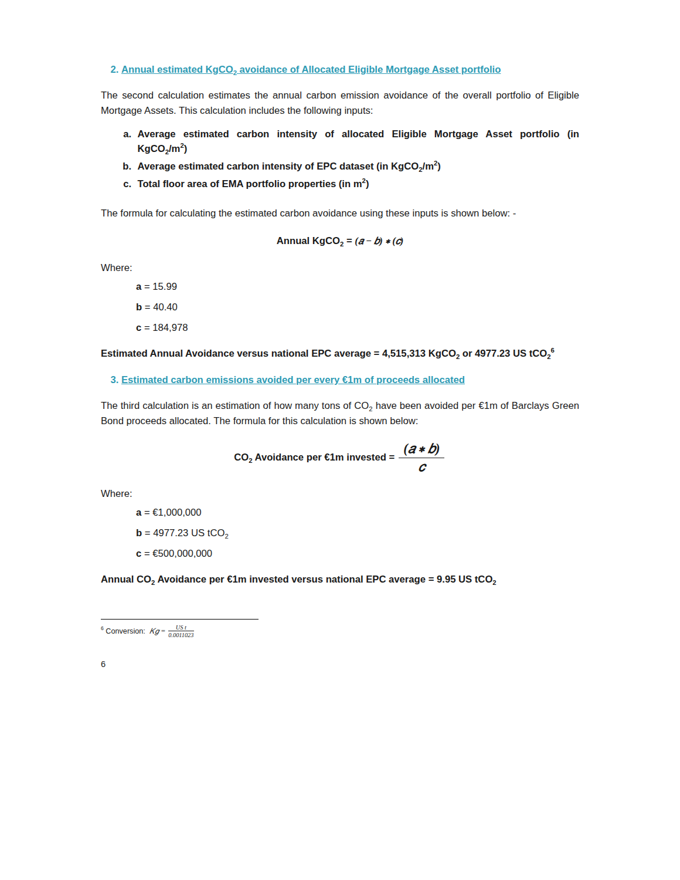Annual estimated KgCO2 avoidance of Allocated Eligible Mortgage Asset portfolio
The second calculation estimates the annual carbon emission avoidance of the overall portfolio of Eligible Mortgage Assets. This calculation includes the following inputs:
Average estimated carbon intensity of allocated Eligible Mortgage Asset portfolio (in KgCO2/m2)
Average estimated carbon intensity of EPC dataset (in KgCO2/m2)
Total floor area of EMA portfolio properties (in m2)
The formula for calculating the estimated carbon avoidance using these inputs is shown below: -
Annual KgCO2 = (𝑎 − 𝑏) ∗ (𝑐)
Where:
a = 15.99
b = 40.40
c = 184,978
Estimated Annual Avoidance versus national EPC average = 4,515,313 KgCO2 or 4977.23 US tCO26
Estimated carbon emissions avoided per every €1m of proceeds allocated
The third calculation is an estimation of how many tons of CO2 have been avoided per €1m of Barclays Green Bond proceeds allocated. The formula for this calculation is shown below:
CO2 Avoidance per €1m invested = (𝑎 ∗ 𝑏) 𝑐
Where:
a = €1,000,000
b = 4977.23 US tCO2
c = €500,000,000
Annual CO2 Avoidance per €1m invested versus national EPC average = 9.95 US tCO2
6 Conversion: 𝐾𝑔 = US t 0.0011023
6